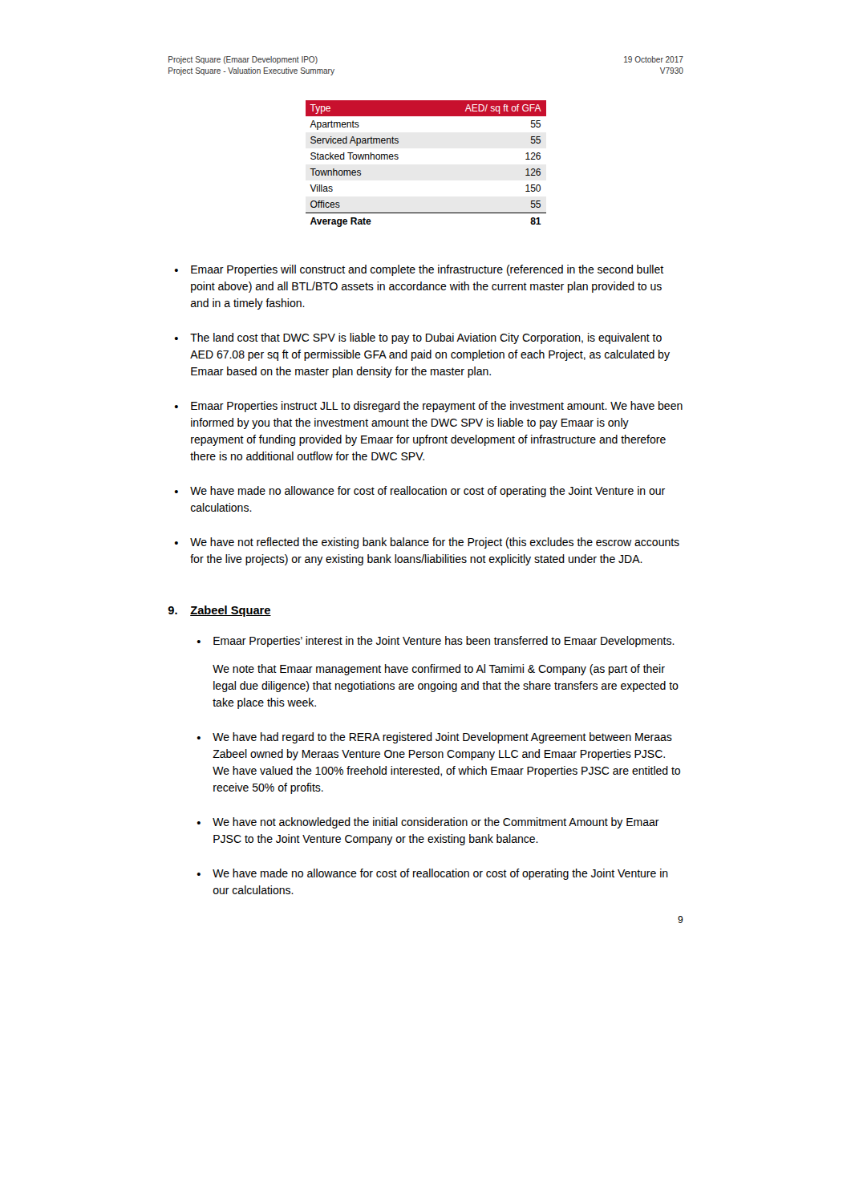Project Square (Emaar Development IPO)
Project Square - Valuation Executive Summary
19 October 2017
V7930
| Type | AED/ sq ft of GFA |
| --- | --- |
| Apartments | 55 |
| Serviced Apartments | 55 |
| Stacked Townhomes | 126 |
| Townhomes | 126 |
| Villas | 150 |
| Offices | 55 |
| Average Rate | 81 |
Emaar Properties will construct and complete the infrastructure (referenced in the second bullet point above) and all BTL/BTO assets in accordance with the current master plan provided to us and in a timely fashion.
The land cost that DWC SPV is liable to pay to Dubai Aviation City Corporation, is equivalent to AED 67.08 per sq ft of permissible GFA and paid on completion of each Project, as calculated by Emaar based on the master plan density for the master plan.
Emaar Properties instruct JLL to disregard the repayment of the investment amount. We have been informed by you that the investment amount the DWC SPV is liable to pay Emaar is only repayment of funding provided by Emaar for upfront development of infrastructure and therefore there is no additional outflow for the DWC SPV.
We have made no allowance for cost of reallocation or cost of operating the Joint Venture in our calculations.
We have not reflected the existing bank balance for the Project (this excludes the escrow accounts for the live projects) or any existing bank loans/liabilities not explicitly stated under the JDA.
9.
Zabeel Square
Emaar Properties’ interest in the Joint Venture has been transferred to Emaar Developments.
We note that Emaar management have confirmed to Al Tamimi & Company (as part of their legal due diligence) that negotiations are ongoing and that the share transfers are expected to take place this week.
We have had regard to the RERA registered Joint Development Agreement between Meraas Zabeel owned by Meraas Venture One Person Company LLC and Emaar Properties PJSC. We have valued the 100% freehold interested, of which Emaar Properties PJSC are entitled to receive 50% of profits.
We have not acknowledged the initial consideration or the Commitment Amount by Emaar PJSC to the Joint Venture Company or the existing bank balance.
We have made no allowance for cost of reallocation or cost of operating the Joint Venture in our calculations.
9